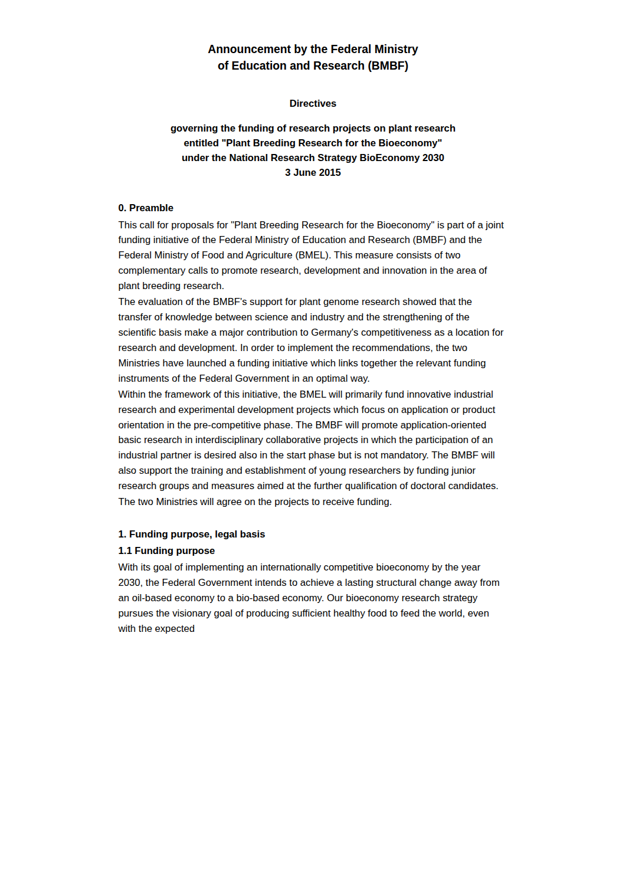Announcement by the Federal Ministry
of Education and Research (BMBF)
Directives governing the funding of research projects on plant research
entitled "Plant Breeding Research for the Bioeconomy"
under the National Research Strategy BioEconomy 2030
3 June 2015
0. Preamble
This call for proposals for "Plant Breeding Research for the Bioeconomy" is part of a joint funding initiative of the Federal Ministry of Education and Research (BMBF) and the Federal Ministry of Food and Agriculture (BMEL). This measure consists of two complementary calls to promote research, development and innovation in the area of plant breeding research.
The evaluation of the BMBF's support for plant genome research showed that the transfer of knowledge between science and industry and the strengthening of the scientific basis make a major contribution to Germany's competitiveness as a location for research and development. In order to implement the recommendations, the two Ministries have launched a funding initiative which links together the relevant funding instruments of the Federal Government in an optimal way.
Within the framework of this initiative, the BMEL will primarily fund innovative industrial research and experimental development projects which focus on application or product orientation in the pre-competitive phase. The BMBF will promote application-oriented basic research in interdisciplinary collaborative projects in which the participation of an industrial partner is desired also in the start phase but is not mandatory. The BMBF will also support the training and establishment of young researchers by funding junior research groups and measures aimed at the further qualification of doctoral candidates.
The two Ministries will agree on the projects to receive funding.
1. Funding purpose, legal basis
1.1 Funding purpose
With its goal of implementing an internationally competitive bioeconomy by the year 2030, the Federal Government intends to achieve a lasting structural change away from an oil-based economy to a bio-based economy. Our bioeconomy research strategy pursues the visionary goal of producing sufficient healthy food to feed the world, even with the expected